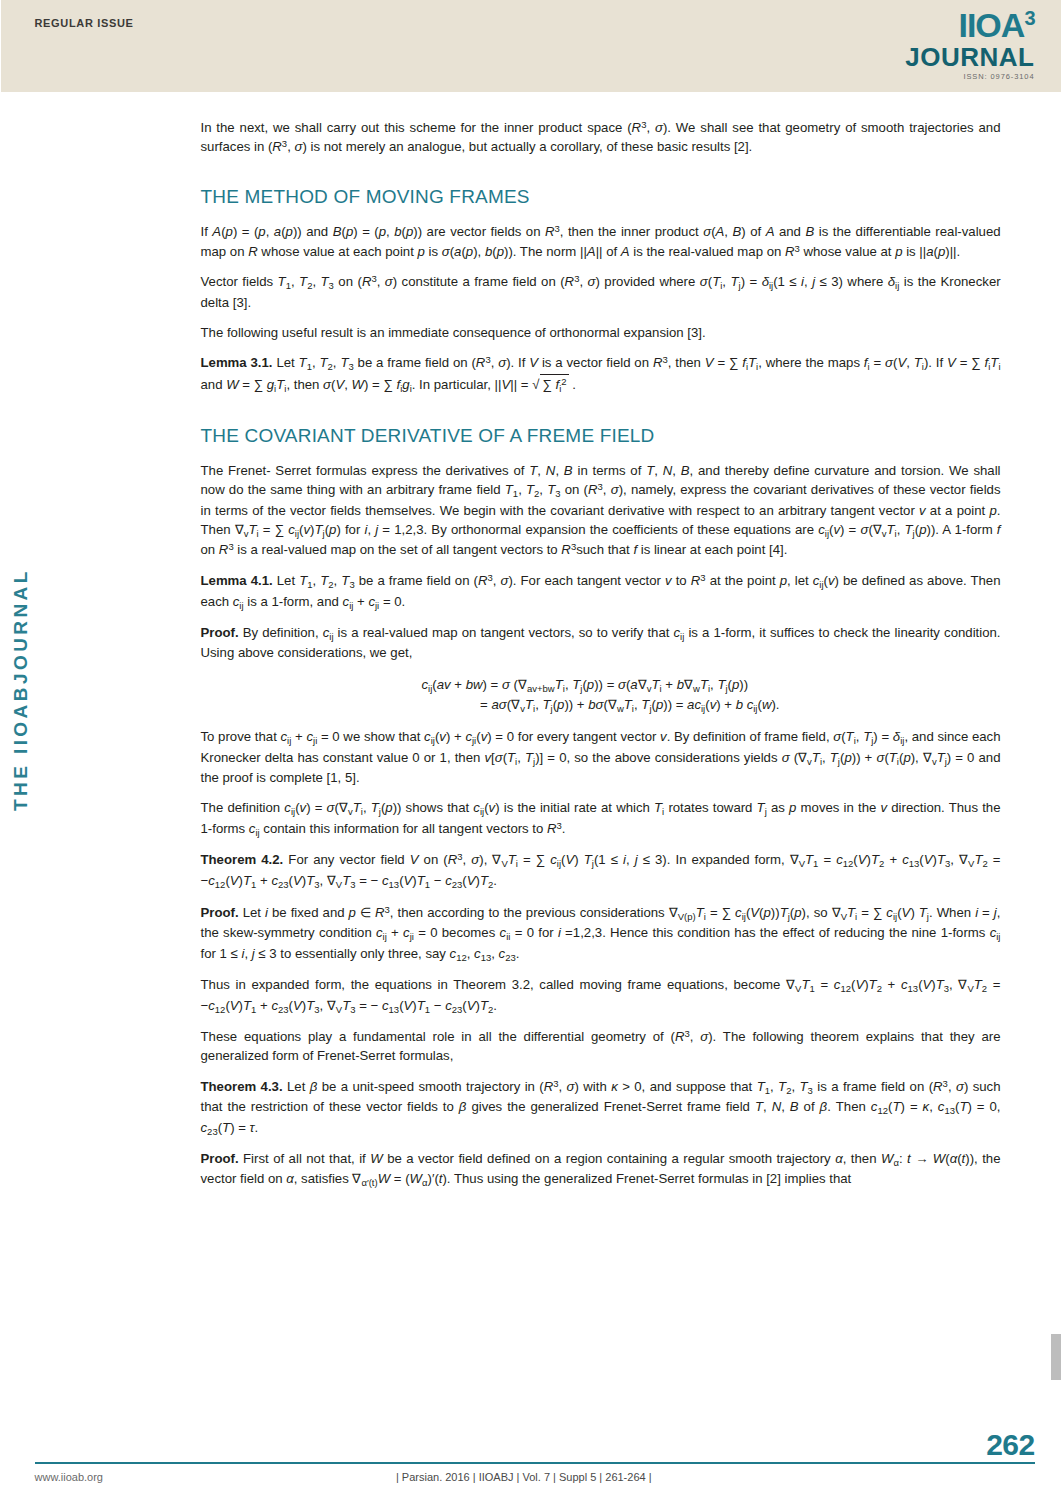Regular Issue
IIOA3
JOURNAL
ISSN: 0976-3104
THE IIOAB JOURNAL
In the next, we shall carry out this scheme for the inner product space (R 3, σ). We shall see that geometry of smooth trajectories and surfaces in (R 3, σ) is not merely an analogue, but actually a corollary, of these basic results [2].
The Method of Moving Frames
If A(p) = (p, a(p)) and B(p) = (p, b(p)) are vector fields on R 3, then the inner product σ(A, B) of A and B is the differentiable real-valued map on R whose value at each point p is σ(a(p), b(p)). The norm ||A|| of A is the real-valued map on R 3 whose value at p is ||a(p)||.
Vector fields T 1, T 2, T 3 on (R 3, σ) constitute a frame field on (R 3, σ) provided where σ(Ti, Tj) = δij(1 ≤ i, j ≤ 3) where δij is the Kronecker delta [3].
The following useful result is an immediate consequence of orthonormal expansion [3].
Lemma 3.1. Let T 1, T 2, T 3 be a frame field on (R 3, σ). If V is a vector field on R 3, then V = ∑ fiTi, where the maps fi = σ(V, Ti). If V = ∑ fiTi and W = ∑ giTi, then σ(V, W) = ∑ figi. In particular, ||V|| = √∑ fi 2 .
The Covariant Derivative of a Freme Field
The Frenet- Serret formulas express the derivatives of T, N, B in terms of T, N, B, and thereby define curvature and torsion. We shall now do the same thing with an arbitrary frame field T 1, T 2, T 3 on (R 3, σ), namely, express the covariant derivatives of these vector fields in terms of the vector fields themselves. We begin with the covariant derivative with respect to an arbitrary tangent vector v at a point p. Then ∇vTi = ∑ cij(v)Tj(p) for i, j = 1,2,3. By orthonormal expansion the coefficients of these equations are cij(v) = σ(∇vTi, Tj(p)). A 1-form f on R 3 is a real-valued map on the set of all tangent vectors to R 3such that f is linear at each point [4].
Lemma 4.1. Let T 1, T 2, T 3 be a frame field on (R 3, σ). For each tangent vector v to R 3 at the point p, let cij(v) be defined as above. Then each cij is a 1-form, and cij + cji = 0.
Proof. By definition, cij is a real-valued map on tangent vectors, so to verify that cij is a 1-form, it suffices to check the linearity condition. Using above considerations, we get,
cij(av + bw) = σ (∇av+bw Ti, Tj(p)) = σ(a∇vTi + b∇wTi, Tj(p)) = aσ(∇vTi, Tj(p)) + bσ(∇wTi, Tj(p)) = ac ij(v) + b c ij(w).
To prove that cij + cji = 0 we show that cij(v) + cji(v) = 0 for every tangent vector v. By definition of frame field, σ(Ti, Tj) = δij, and since each Kronecker delta has constant value 0 or 1, then v[σ(Ti, Tj)] = 0, so the above considerations yields σ (∇vTi, Tj(p)) + σ(Ti(p), ∇vTj) = 0 and the proof is complete [1, 5].
The definition cij(v) = σ(∇vTi, Tj(p)) shows that cij(v) is the initial rate at which Ti rotates toward Tj as p moves in the v direction. Thus the 1-forms cij contain this information for all tangent vectors to R 3.
Theorem 4.2. For any vector field V on (R 3, σ), ∇VTi = ∑ cij(V) Tj(1 ≤ i, j ≤ 3). In expanded form, ∇VT 1 = c 12(V)T 2 + c 13(V)T 3, ∇VT 2 = −c 12(V)T 1 + c 23(V)T 3, ∇VT 3 = − c 13(V)T 1 − c 23(V)T 2.
Proof. Let i be fixed and p ∈ R 3, then according to the previous considerations ∇V(p) Ti = ∑ cij(V(p))Tj(p), so ∇VTi = ∑ cij(V) Tj. When i = j, the skew-symmetry condition cij + cji = 0 becomes cii = 0 for i =1,2,3. Hence this condition has the effect of reducing the nine 1-forms cij for 1 ≤ i, j ≤ 3 to essentially only three, say c 12, c 13, c 23.
Thus in expanded form, the equations in Theorem 3.2, called moving frame equations, become ∇VT 1 = c 12(V)T 2 + c 13(V)T 3, ∇VT 2 = −c 12(V)T 1 + c 23(V)T 3, ∇VT 3 = − c 13(V)T 1 − c 23(V)T 2.
These equations play a fundamental role in all the differential geometry of (R 3, σ). The following theorem explains that they are generalized form of Frenet-Serret formulas,
Theorem 4.3. Let β be a unit-speed smooth trajectory in (R 3, σ) with κ > 0, and suppose that T 1, T 2, T 3 is a frame field on (R 3, σ) such that the restriction of these vector fields to β gives the generalized Frenet-Serret frame field T, N, B of β. Then c 12(T) = κ, c 13(T) = 0, c 23(T) = τ.
Proof. First of all not that, if W be a vector field defined on a region containing a regular smooth trajectory α, then Wα: t → W(α(t)), the vector field on α, satisfies ∇α′(t) W = (Wα)′(t). Thus using the generalized Frenet-Serret formulas in [2] implies that
262
www.iioab.org
| Parsian. 2016 | IIOABJ | Vol. 7 | Suppl 5 | 261-264 |